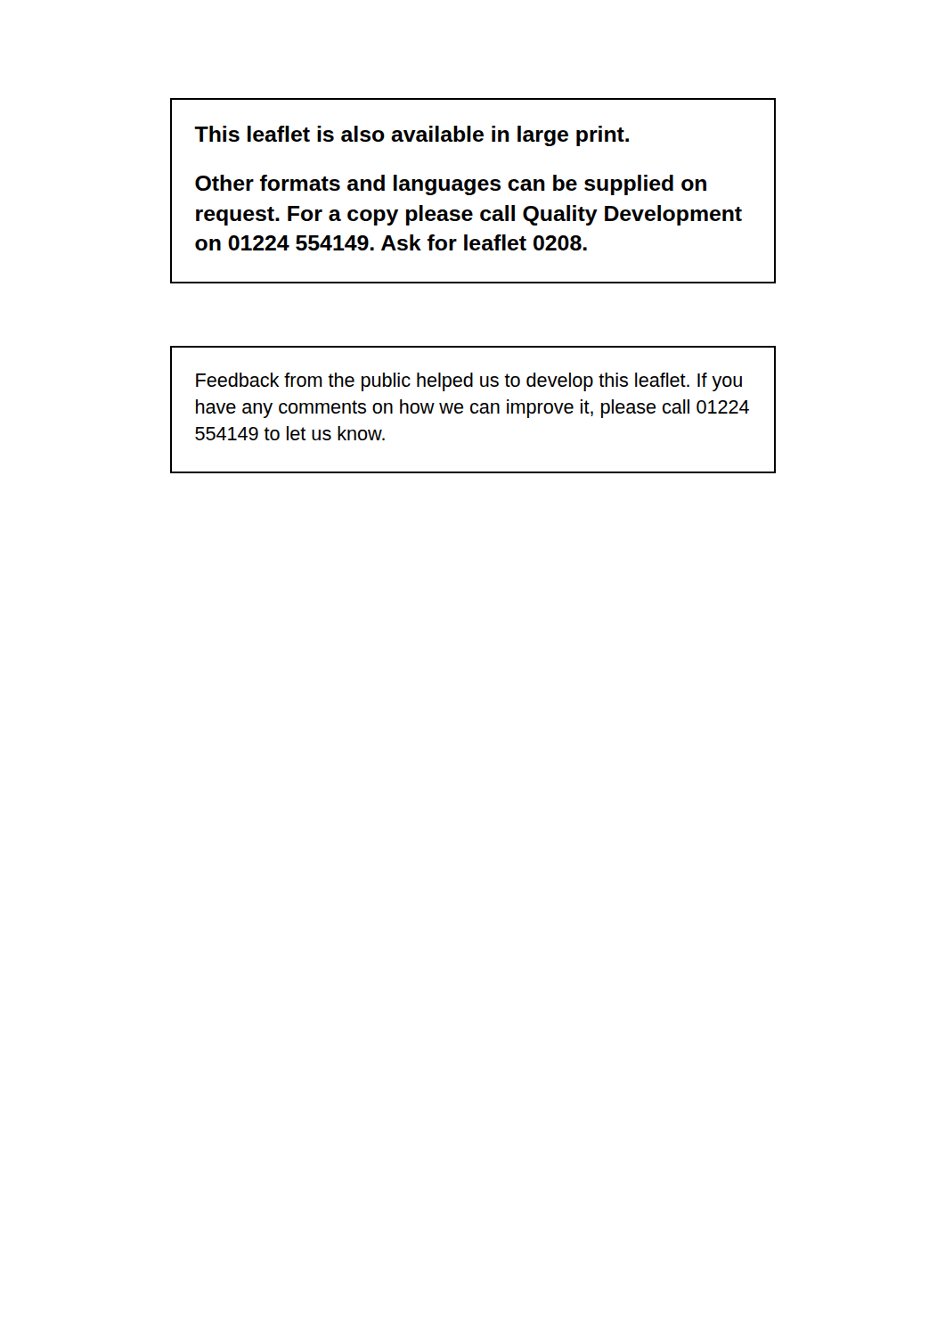This leaflet is also available in large print.
Other formats and languages can be supplied on request. For a copy please call Quality Development on 01224 554149. Ask for leaflet 0208.
Feedback from the public helped us to develop this leaflet. If you have any comments on how we can improve it, please call 01224 554149 to let us know.